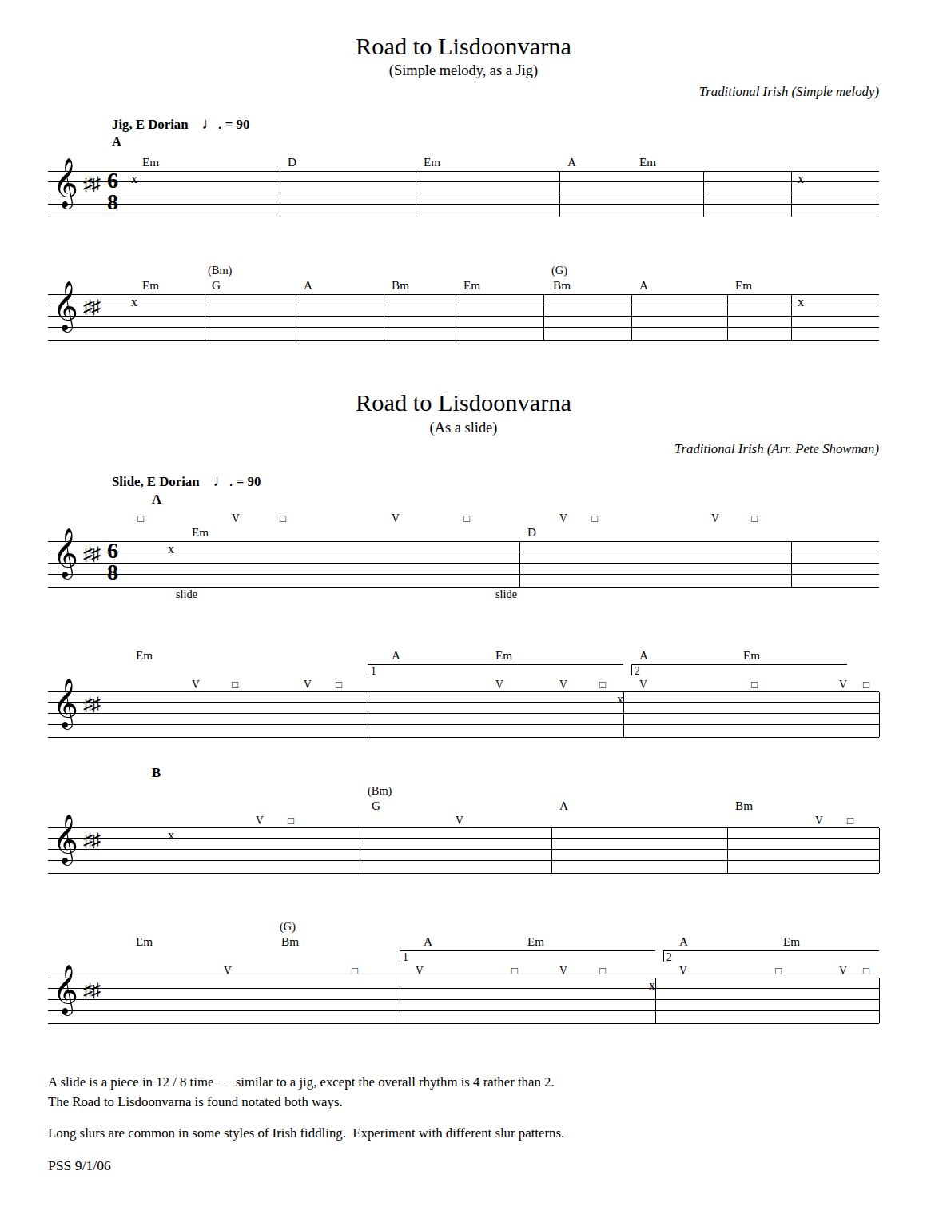Road to Lisdoonvarna
(Simple melody, as a Jig)
Traditional Irish (Simple melody)
Jig, E Dorian ♩. = 90
A
Em D Em A Em
𝄞 ♯♯ 68 x x
(Bm) Em G A Bm Em (G) Bm A Em
𝄞 ♯♯ x x
Road to Lisdoonvarna
(As a slide)
Traditional Irish (Arr. Pete Showman)
Slide, E Dorian ♩. = 90
A
□ V □ V □ V □ V □
Em D
𝄞 ♯♯ 68 x
slide slide
Em A Em A Em
1 2
V □ V □ V V □ V □ V □
𝄞 ♯♯ x
B
(Bm) G A Bm
V □ V V □
𝄞 ♯♯ x
Em (G) Bm A Em A Em
1 2
V □ V □ V □ V □ V □
𝄞 ♯♯ x
A slide is a piece in 12 / 8 time −− similar to a jig, except the overall rhythm is 4 rather than 2.
The Road to Lisdoonvarna is found notated both ways.
Long slurs are common in some styles of Irish fiddling. Experiment with different slur patterns.
PSS 9/1/06